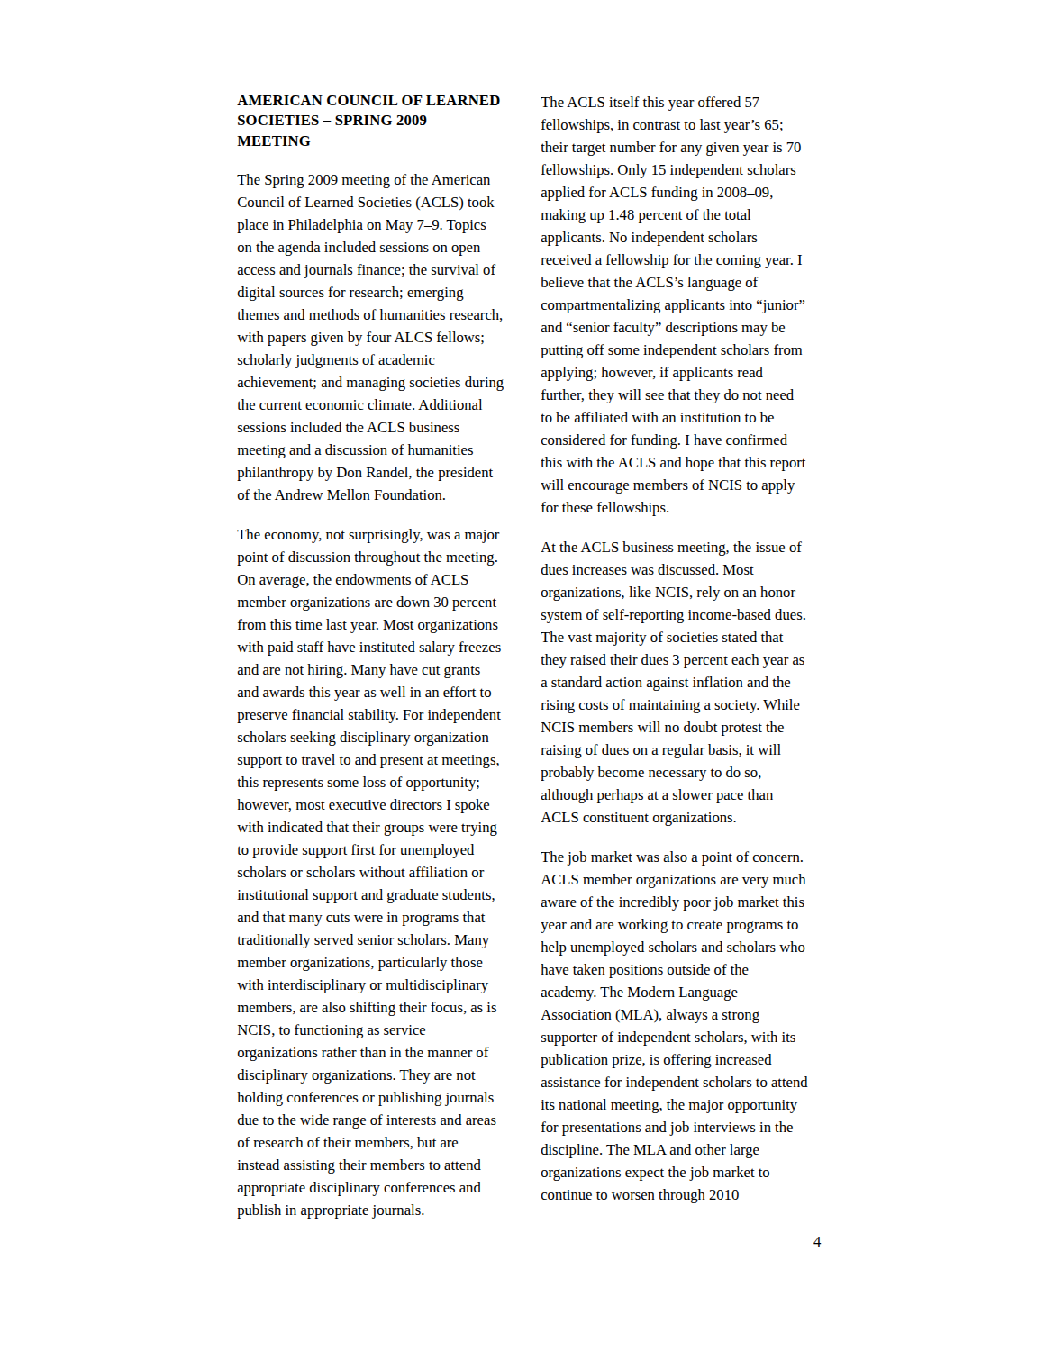American Council of Learned Societies – Spring 2009 Meeting
The Spring 2009 meeting of the American Council of Learned Societies (ACLS) took place in Philadelphia on May 7–9. Topics on the agenda included sessions on open access and journals finance; the survival of digital sources for research; emerging themes and methods of humanities research, with papers given by four ALCS fellows; scholarly judgments of academic achievement; and managing societies during the current economic climate. Additional sessions included the ACLS business meeting and a discussion of humanities philanthropy by Don Randel, the president of the Andrew Mellon Foundation.
The economy, not surprisingly, was a major point of discussion throughout the meeting. On average, the endowments of ACLS member organizations are down 30 percent from this time last year. Most organizations with paid staff have instituted salary freezes and are not hiring. Many have cut grants and awards this year as well in an effort to preserve financial stability. For independent scholars seeking disciplinary organization support to travel to and present at meetings, this represents some loss of opportunity; however, most executive directors I spoke with indicated that their groups were trying to provide support first for unemployed scholars or scholars without affiliation or institutional support and graduate students, and that many cuts were in programs that traditionally served senior scholars. Many member organizations, particularly those with interdisciplinary or multidisciplinary members, are also shifting their focus, as is NCIS, to functioning as service organizations rather than in the manner of disciplinary organizations. They are not holding conferences or publishing journals due to the wide range of interests and areas of research of their members, but are instead assisting their members to attend appropriate disciplinary conferences and publish in appropriate journals.
The ACLS itself this year offered 57 fellowships, in contrast to last year’s 65; their target number for any given year is 70 fellowships. Only 15 independent scholars applied for ACLS funding in 2008–09, making up 1.48 percent of the total applicants. No independent scholars received a fellowship for the coming year. I believe that the ACLS’s language of compartmentalizing applicants into “junior” and “senior faculty” descriptions may be putting off some independent scholars from applying; however, if applicants read further, they will see that they do not need to be affiliated with an institution to be considered for funding. I have confirmed this with the ACLS and hope that this report will encourage members of NCIS to apply for these fellowships.
At the ACLS business meeting, the issue of dues increases was discussed. Most organizations, like NCIS, rely on an honor system of self-reporting income-based dues. The vast majority of societies stated that they raised their dues 3 percent each year as a standard action against inflation and the rising costs of maintaining a society. While NCIS members will no doubt protest the raising of dues on a regular basis, it will probably become necessary to do so, although perhaps at a slower pace than ACLS constituent organizations.
The job market was also a point of concern. ACLS member organizations are very much aware of the incredibly poor job market this year and are working to create programs to help unemployed scholars and scholars who have taken positions outside of the academy. The Modern Language Association (MLA), always a strong supporter of independent scholars, with its publication prize, is offering increased assistance for independent scholars to attend its national meeting, the major opportunity for presentations and job interviews in the discipline. The MLA and other large organizations expect the job market to continue to worsen through 2010
4